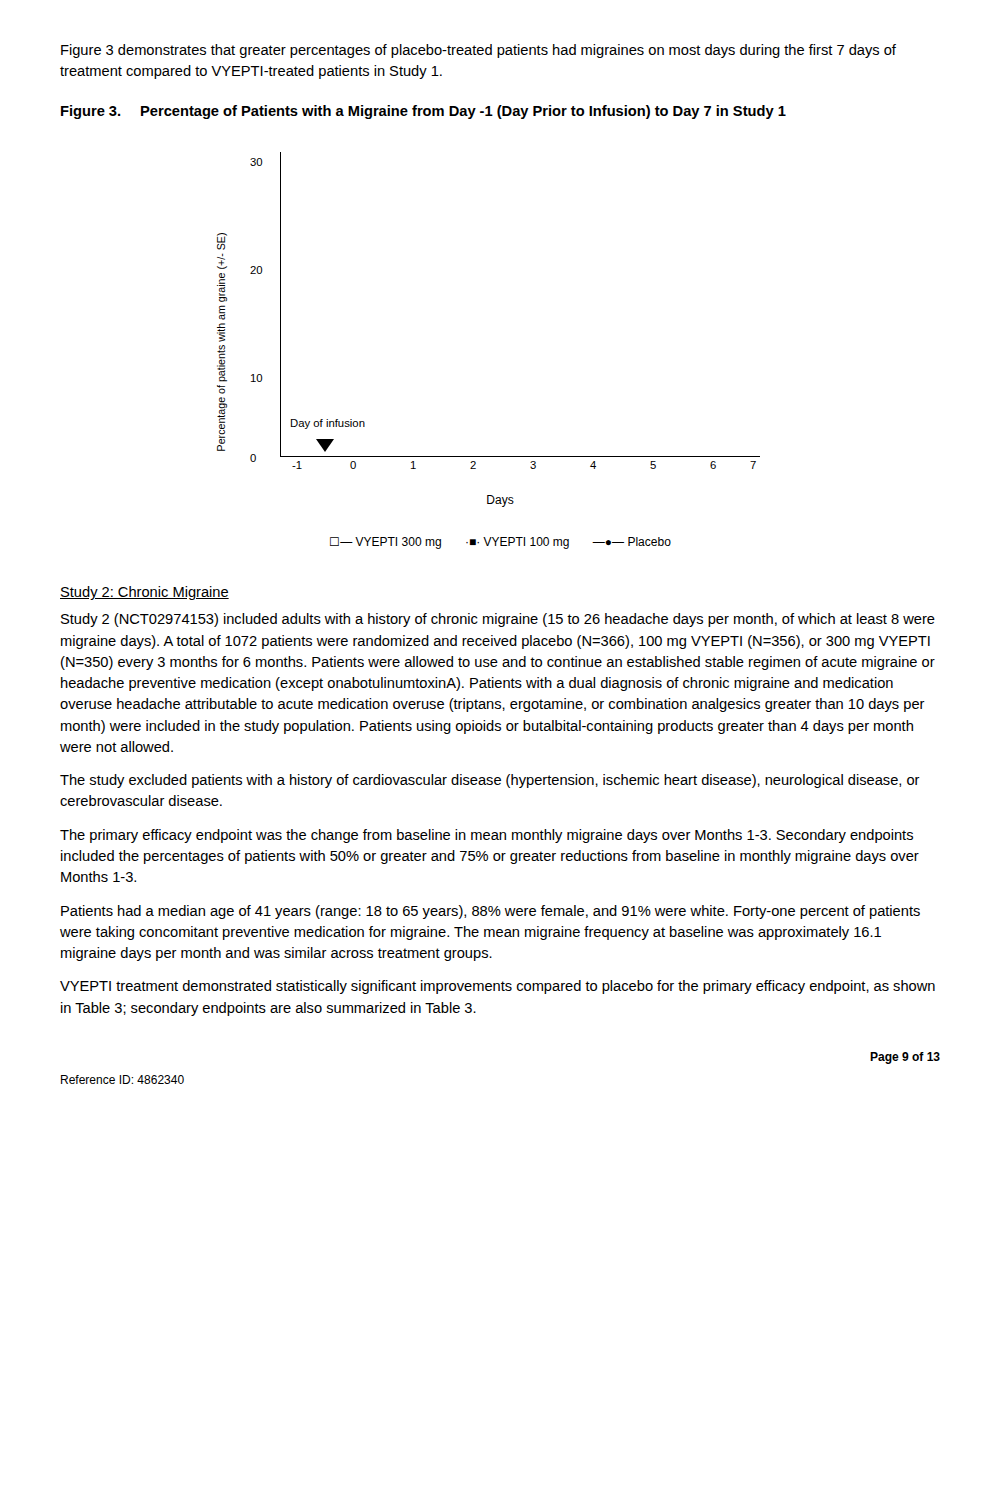Figure 3 demonstrates that greater percentages of placebo-treated patients had migraines on most days during the first 7 days of treatment compared to VYEPTI-treated patients in Study 1.
Figure 3. Percentage of Patients with a Migraine from Day -1 (Day Prior to Infusion) to Day 7 in Study 1
Percentage of patients with am graine (+/- SE)
30
20
10
0
-1
0
1
2
3
4
5
6
7
Day of infusion
Days
☐— VYEPTI 300 mg ·■· VYEPTI 100 mg —●— Placebo
Study 2: Chronic Migraine
Study 2 (NCT02974153) included adults with a history of chronic migraine (15 to 26 headache days per month, of which at least 8 were migraine days). A total of 1072 patients were randomized and received placebo (N=366), 100 mg VYEPTI (N=356), or 300 mg VYEPTI (N=350) every 3 months for 6 months. Patients were allowed to use and to continue an established stable regimen of acute migraine or headache preventive medication (except onabotulinumtoxinA). Patients with a dual diagnosis of chronic migraine and medication overuse headache attributable to acute medication overuse (triptans, ergotamine, or combination analgesics greater than 10 days per month) were included in the study population. Patients using opioids or butalbital-containing products greater than 4 days per month were not allowed.
The study excluded patients with a history of cardiovascular disease (hypertension, ischemic heart disease), neurological disease, or cerebrovascular disease.
The primary efficacy endpoint was the change from baseline in mean monthly migraine days over Months 1-3. Secondary endpoints included the percentages of patients with 50% or greater and 75% or greater reductions from baseline in monthly migraine days over Months 1-3.
Patients had a median age of 41 years (range: 18 to 65 years), 88% were female, and 91% were white. Forty-one percent of patients were taking concomitant preventive medication for migraine. The mean migraine frequency at baseline was approximately 16.1 migraine days per month and was similar across treatment groups.
VYEPTI treatment demonstrated statistically significant improvements compared to placebo for the primary efficacy endpoint, as shown in Table 3; secondary endpoints are also summarized in Table 3.
Page 9 of 13
Reference ID: 4862340